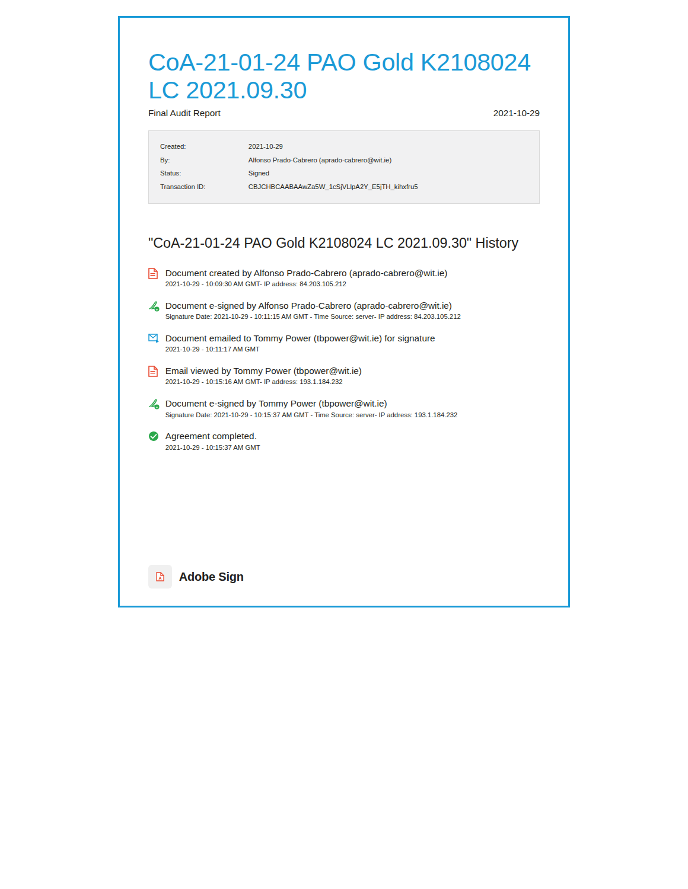CoA-21-01-24 PAO Gold K2108024 LC 2021.09.30
Final Audit Report 2021-10-29
| Created: | 2021-10-29 |
| By: | Alfonso Prado-Cabrero (aprado-cabrero@wit.ie) |
| Status: | Signed |
| Transaction ID: | CBJCHBCAABAAwZa5W_1cSjVLlpA2Y_E5jTH_kihxfru5 |
"CoA-21-01-24 PAO Gold K2108024 LC 2021.09.30" History
Document created by Alfonso Prado-Cabrero (aprado-cabrero@wit.ie)
2021-10-29 - 10:09:30 AM GMT- IP address: 84.203.105.212
e
Document e-signed by Alfonso Prado-Cabrero (aprado-cabrero@wit.ie)
Signature Date: 2021-10-29 - 10:11:15 AM GMT - Time Source: server- IP address: 84.203.105.212
Document emailed to Tommy Power (tbpower@wit.ie) for signature
2021-10-29 - 10:11:17 AM GMT
Email viewed by Tommy Power (tbpower@wit.ie)
2021-10-29 - 10:15:16 AM GMT- IP address: 193.1.184.232
e
Document e-signed by Tommy Power (tbpower@wit.ie)
Signature Date: 2021-10-29 - 10:15:37 AM GMT - Time Source: server- IP address: 193.1.184.232
Agreement completed.
2021-10-29 - 10:15:37 AM GMT
A
Adobe Sign